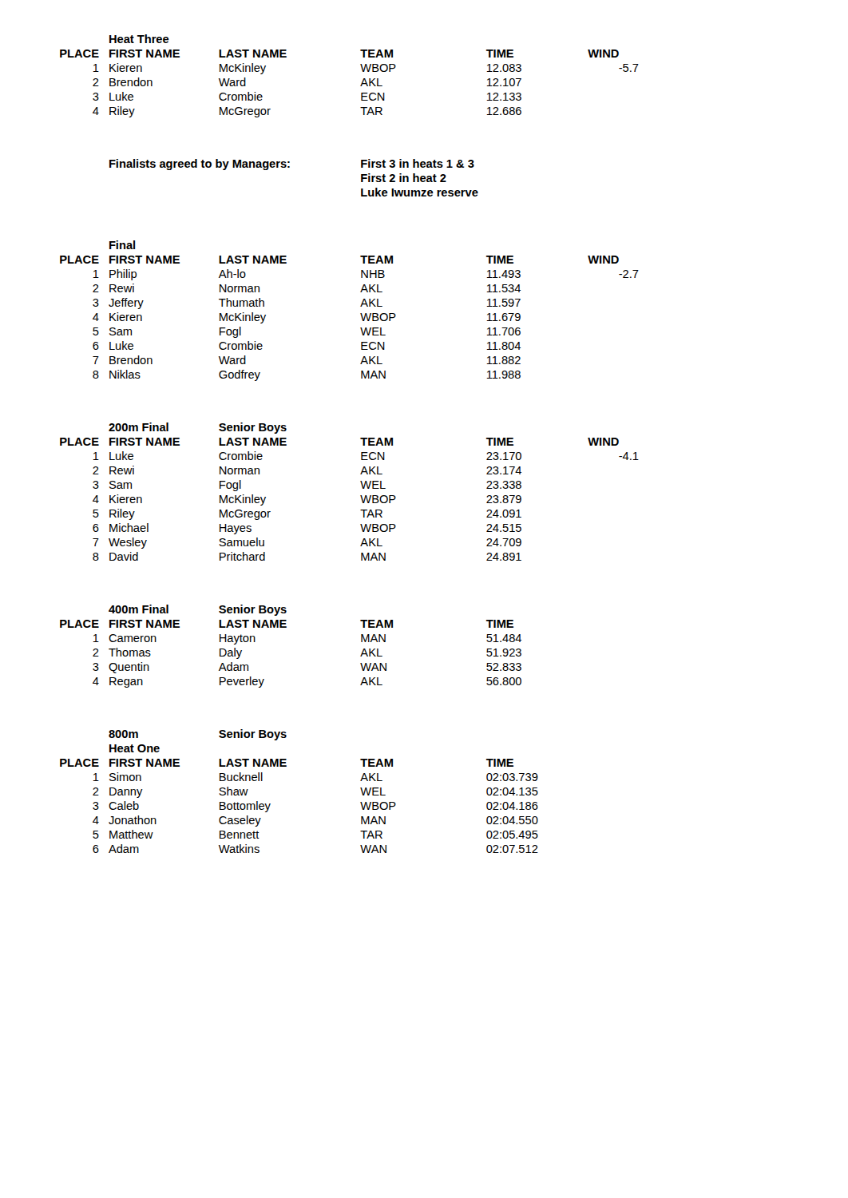| | Heat Three | | | | |
| PLACE | FIRST NAME | LAST NAME | TEAM | TIME | WIND |
| 1 | Kieren | McKinley | WBOP | 12.083 | -5.7 |
| 2 | Brendon | Ward | AKL | 12.107 | |
| 3 | Luke | Crombie | ECN | 12.133 | |
| 4 | Riley | McGregor | TAR | 12.686 | |
| | Finalists agreed to by Managers: | First 3 in heats 1 & 3 |
| | | First 2 in heat 2 |
| | | Luke Iwumze reserve |
| | Final | | | | |
| PLACE | FIRST NAME | LAST NAME | TEAM | TIME | WIND |
| 1 | Philip | Ah-lo | NHB | 11.493 | -2.7 |
| 2 | Rewi | Norman | AKL | 11.534 | |
| 3 | Jeffery | Thumath | AKL | 11.597 | |
| 4 | Kieren | McKinley | WBOP | 11.679 | |
| 5 | Sam | Fogl | WEL | 11.706 | |
| 6 | Luke | Crombie | ECN | 11.804 | |
| 7 | Brendon | Ward | AKL | 11.882 | |
| 8 | Niklas | Godfrey | MAN | 11.988 | |
| | 200m Final | Senior Boys | | | |
| PLACE | FIRST NAME | LAST NAME | TEAM | TIME | WIND |
| 1 | Luke | Crombie | ECN | 23.170 | -4.1 |
| 2 | Rewi | Norman | AKL | 23.174 | |
| 3 | Sam | Fogl | WEL | 23.338 | |
| 4 | Kieren | McKinley | WBOP | 23.879 | |
| 5 | Riley | McGregor | TAR | 24.091 | |
| 6 | Michael | Hayes | WBOP | 24.515 | |
| 7 | Wesley | Samuelu | AKL | 24.709 | |
| 8 | David | Pritchard | MAN | 24.891 | |
| | 400m Final | Senior Boys | | | |
| PLACE | FIRST NAME | LAST NAME | TEAM | TIME | |
| 1 | Cameron | Hayton | MAN | 51.484 | |
| 2 | Thomas | Daly | AKL | 51.923 | |
| 3 | Quentin | Adam | WAN | 52.833 | |
| 4 | Regan | Peverley | AKL | 56.800 | |
| | 800m | Senior Boys | | | |
| | Heat One | | | | |
| PLACE | FIRST NAME | LAST NAME | TEAM | TIME | |
| 1 | Simon | Bucknell | AKL | 02:03.739 | |
| 2 | Danny | Shaw | WEL | 02:04.135 | |
| 3 | Caleb | Bottomley | WBOP | 02:04.186 | |
| 4 | Jonathon | Caseley | MAN | 02:04.550 | |
| 5 | Matthew | Bennett | TAR | 02:05.495 | |
| 6 | Adam | Watkins | WAN | 02:07.512 | |